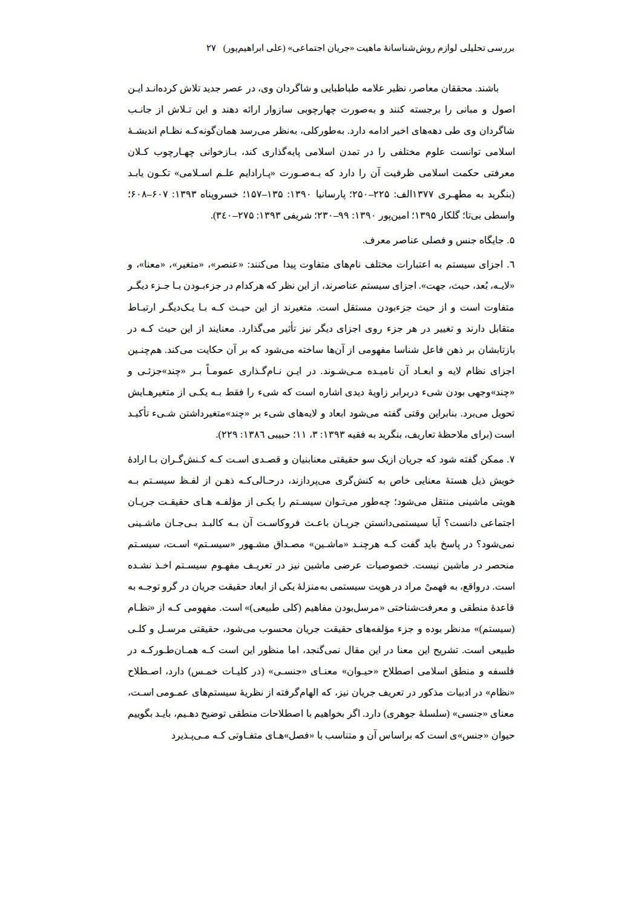بررسی تحلیلی لوازم روش‌شناسانهٔ ماهیت «جریان اجتماعی» (علی ابراهیم‌پور) ۲۷
باشند. محققان معاصر، نظیر علامه طباطبایی و شاگردان وی، در عصر جدید تلاش کرده‌انـد ایـن اصول و مبانی را برجسته کنند و به‌صورت چهارچوبی سازوار ارائه دهند و این تـلاش از جانـب شاگردان وی طی دهه‌های اخیر ادامه دارد. به‌طورکلی، به‌نظر می‌رسد همان‌گونه‌کـه نظـام اندیشـهٔ اسلامی توانست علوم مختلفی را در تمدن اسلامی پایه‌گذاری کند، بـازخوانی چهـارچوب کـلان معرفتی حکمت اسلامی ظرفیت آن را دارد که بـه‌صـورت «پـارادایم علـم اسـلامی» تکـون یابـد (بنگرید به مطهـری ۱۳۷۷الف: ۲۲۵–۲۵۰؛ پارسانیا ۱۳۹۰: ۱۳۵–۱۵۷؛ خسروپناه ۱۳۹۳: ۶۰۷–۶۰۸؛ واسطی بی‌تا؛ گلکار ۱۳۹۵؛ امین‌پور ۱۳۹۰: ۹۹–۲۳۰؛ شریفی ۱۳۹۳: ۲۷۵–۳٤۰).
۵. جایگاه جنس و فصلی عناصر معرف.
٦. اجزای سیستم به اعتبارات مختلف نام‌های متفاوت پیدا می‌کنند: «عنصر»، «متغیر»، «معنا»، و «لایـه، بُعد، حیث، جهت». اجزای سیستم عناصرند، از این نظر که هرکدام در جزء‌بـودن بـا جـزء دیگـر متفاوت است و از حیث جزء‌بودن مستقل است. متغیرند از این حیـث کـه بـا یـک‌دیگـر ارتبـاط متقابل دارند و تغییر در هر جزء روی اجزای دیگر نیز تأثیر می‌گذارد. معنایند از این حیث کـه در بازتابشان بر ذهن فاعل شناسا مفهومی از آن‌ها ساخته می‌شود که بر آن حکایت می‌کند. هم‌چنـین اجزای نظام لایه و ابعـاد آن نامیـده مـی‌شـوند. در ایـن نـام‌گـذاری عمومـاً بـر «چند»جزئـی و «چند»وجهی بودن شیء دربرابر زاویهٔ دیدی اشاره است که شیء را فقط بـه یکـی از متغیرهـایش تحویل می‌برد. بنابراین وقتی گفته می‌شود ابعاد و لایه‌های شیء بر «چند»متغیرداشتن شـیء تأکیـد است (برای ملاحظهٔ تعاریف، بنگرید به فقیه ۱۳۹۳: ۳، ۱۱؛ حبیبی ۱۳۸٦: ۲۲۹).
۷. ممکن گفته شود که جریان ازیک سو حقیقتی معنابنیان و قصـدی اسـت کـه کـنش‌گـران بـا ارادهٔ خویش ذیل هستهٔ معنایی خاص به کنش‌گری می‌پردازند، درحـالی‌کـه ذهـن از لفـظ سیسـتم بـه هویتی ماشینی منتقل می‌شود؛ چه‌طور می‌تـوان سیسـتم را یکـی از مؤلفـه هـای حقیقـت جریـان اجتماعی دانست؟ آیا سیستمی‌دانستن جریـان باعـث فروکاسـت آن بـه کالبـد بـی‌جـان ماشـینی نمی‌شود؟ در پاسخ باید گفت کـه هرچنـد «ماشـین» مصـداق مشـهور «سیسـتم» اسـت، سیسـتم منحصر در ماشین نیست. خصوصیات عرضی ماشین نیز در تعریـف مفهـوم سیسـتم اخـذ نشـده است. درواقع، به فهمیْ مراد در هویت سیستمی به‌منزلهٔ یکی از ابعاد حقیقت جریان در گرو توجـه به قاعدهٔ منطقی و معرفت‌شناختی «مرسل‌بودن مفاهیم (کلی طبیعی)» است. مفهومی کـه از «نظـام (سیستم)» مدنظر بوده و جزء مؤلفه‌های حقیقت جریان محسوب می‌شود، حقیقتی مرسـل و کلـی طبیعی است. تشریح این معنا در این مقال نمی‌گنجد، اما منظور این است کـه همـان‌طـورکـه در فلسفه و منطق اسلامی اصطلاح «حیـوان» معنـای «جنسـی» (در کلیـات خمـس) دارد، اصـطلاح «نظام» در ادبیات مذکور در تعریف جریان نیز، که الهام‌گرفته از نظریهٔ سیستم‌های عمـومی اسـت، معنای «جنسی» (سلسلهٔ جوهری) دارد. اگر بخواهیم با اصطلاحات منطقی توضیح دهـیم، بایـد بگوییم حیوان «جنس»ی است که براساس آن و متناسب با «فصل»هـای متفـاوتی کـه مـی‌پـذیرد